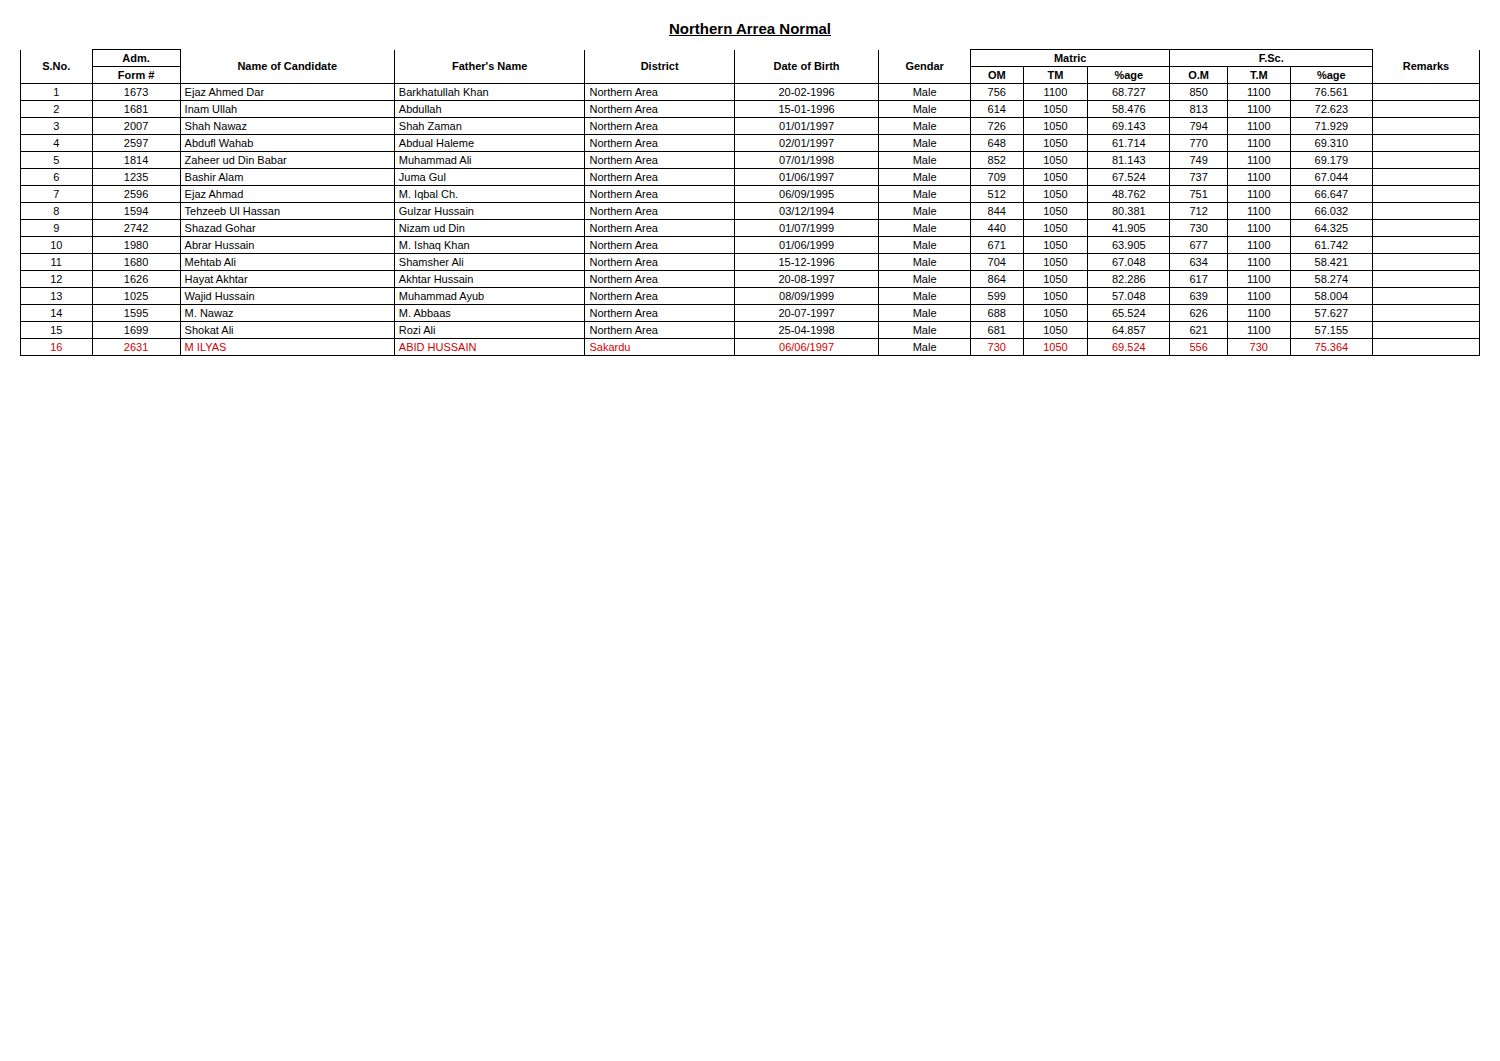Northern Arrea Normal
| S.No. | Adm. | Name of Candidate | Father's Name | District | Date of Birth | Gendar | Matric | F.Sc. | Remarks |
| --- | --- | --- | --- | --- | --- | --- | --- | --- | --- |
| Form # | OM | TM | %age | O.M | T.M | %age |
| 1 | 1673 | Ejaz Ahmed Dar | Barkhatullah Khan | Northern Area | 20-02-1996 | Male | 756 | 1100 | 68.727 | 850 | 1100 | 76.561 | |
| 2 | 1681 | Inam Ullah | Abdullah | Northern Area | 15-01-1996 | Male | 614 | 1050 | 58.476 | 813 | 1100 | 72.623 | |
| 3 | 2007 | Shah Nawaz | Shah Zaman | Northern Area | 01/01/1997 | Male | 726 | 1050 | 69.143 | 794 | 1100 | 71.929 | |
| 4 | 2597 | Abdufl Wahab | Abdual Haleme | Northern Area | 02/01/1997 | Male | 648 | 1050 | 61.714 | 770 | 1100 | 69.310 | |
| 5 | 1814 | Zaheer ud Din Babar | Muhammad Ali | Northern Area | 07/01/1998 | Male | 852 | 1050 | 81.143 | 749 | 1100 | 69.179 | |
| 6 | 1235 | Bashir Alam | Juma Gul | Northern Area | 01/06/1997 | Male | 709 | 1050 | 67.524 | 737 | 1100 | 67.044 | |
| 7 | 2596 | Ejaz Ahmad | M. Iqbal Ch. | Northern Area | 06/09/1995 | Male | 512 | 1050 | 48.762 | 751 | 1100 | 66.647 | |
| 8 | 1594 | Tehzeeb Ul Hassan | Gulzar Hussain | Northern Area | 03/12/1994 | Male | 844 | 1050 | 80.381 | 712 | 1100 | 66.032 | |
| 9 | 2742 | Shazad Gohar | Nizam ud Din | Northern Area | 01/07/1999 | Male | 440 | 1050 | 41.905 | 730 | 1100 | 64.325 | |
| 10 | 1980 | Abrar Hussain | M. Ishaq Khan | Northern Area | 01/06/1999 | Male | 671 | 1050 | 63.905 | 677 | 1100 | 61.742 | |
| 11 | 1680 | Mehtab Ali | Shamsher Ali | Northern Area | 15-12-1996 | Male | 704 | 1050 | 67.048 | 634 | 1100 | 58.421 | |
| 12 | 1626 | Hayat Akhtar | Akhtar Hussain | Northern Area | 20-08-1997 | Male | 864 | 1050 | 82.286 | 617 | 1100 | 58.274 | |
| 13 | 1025 | Wajid Hussain | Muhammad Ayub | Northern Area | 08/09/1999 | Male | 599 | 1050 | 57.048 | 639 | 1100 | 58.004 | |
| 14 | 1595 | M. Nawaz | M. Abbaas | Northern Area | 20-07-1997 | Male | 688 | 1050 | 65.524 | 626 | 1100 | 57.627 | |
| 15 | 1699 | Shokat Ali | Rozi Ali | Northern Area | 25-04-1998 | Male | 681 | 1050 | 64.857 | 621 | 1100 | 57.155 | |
| 16 | 2631 | M ILYAS | ABID HUSSAIN | Sakardu | 06/06/1997 | Male | 730 | 1050 | 69.524 | 556 | 730 | 75.364 | |